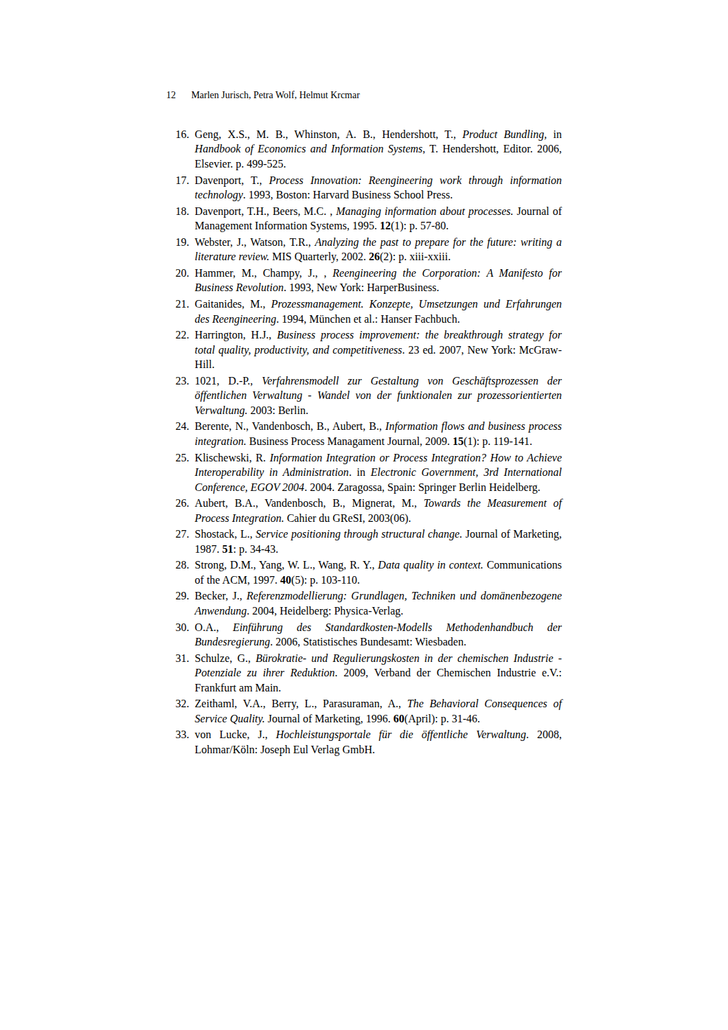12 Marlen Jurisch, Petra Wolf, Helmut Krcmar
16. Geng, X.S., M. B., Whinston, A. B., Hendershott, T., Product Bundling, in Handbook of Economics and Information Systems, T. Hendershott, Editor. 2006, Elsevier. p. 499-525.
17. Davenport, T., Process Innovation: Reengineering work through information technology. 1993, Boston: Harvard Business School Press.
18. Davenport, T.H., Beers, M.C. , Managing information about processes. Journal of Management Information Systems, 1995. 12(1): p. 57-80.
19. Webster, J., Watson, T.R., Analyzing the past to prepare for the future: writing a literature review. MIS Quarterly, 2002. 26(2): p. xiii-xxiii.
20. Hammer, M., Champy, J., , Reengineering the Corporation: A Manifesto for Business Revolution. 1993, New York: HarperBusiness.
21. Gaitanides, M., Prozessmanagement. Konzepte, Umsetzungen und Erfahrungen des Reengineering. 1994, München et al.: Hanser Fachbuch.
22. Harrington, H.J., Business process improvement: the breakthrough strategy for total quality, productivity, and competitiveness. 23 ed. 2007, New York: McGraw-Hill.
23. 1021, D.-P., Verfahrensmodell zur Gestaltung von Geschäftsprozessen der öffentlichen Verwaltung - Wandel von der funktionalen zur prozessorientierten Verwaltung. 2003: Berlin.
24. Berente, N., Vandenbosch, B., Aubert, B., Information flows and business process integration. Business Process Managament Journal, 2009. 15(1): p. 119-141.
25. Klischewski, R. Information Integration or Process Integration? How to Achieve Interoperability in Administration. in Electronic Government, 3rd International Conference, EGOV 2004. 2004. Zaragossa, Spain: Springer Berlin Heidelberg.
26. Aubert, B.A., Vandenbosch, B., Mignerat, M., Towards the Measurement of Process Integration. Cahier du GReSI, 2003(06).
27. Shostack, L., Service positioning through structural change. Journal of Marketing, 1987. 51: p. 34-43.
28. Strong, D.M., Yang, W. L., Wang, R. Y., Data quality in context. Communications of the ACM, 1997. 40(5): p. 103-110.
29. Becker, J., Referenzmodellierung: Grundlagen, Techniken und domänenbezogene Anwendung. 2004, Heidelberg: Physica-Verlag.
30. O.A., Einführung des Standardkosten-Modells Methodenhandbuch der Bundesregierung. 2006, Statistisches Bundesamt: Wiesbaden.
31. Schulze, G., Bürokratie- und Regulierungskosten in der chemischen Industrie - Potenziale zu ihrer Reduktion. 2009, Verband der Chemischen Industrie e.V.: Frankfurt am Main.
32. Zeithaml, V.A., Berry, L., Parasuraman, A., The Behavioral Consequences of Service Quality. Journal of Marketing, 1996. 60(April): p. 31-46.
33. von Lucke, J., Hochleistungsportale für die öffentliche Verwaltung. 2008, Lohmar/Köln: Joseph Eul Verlag GmbH.